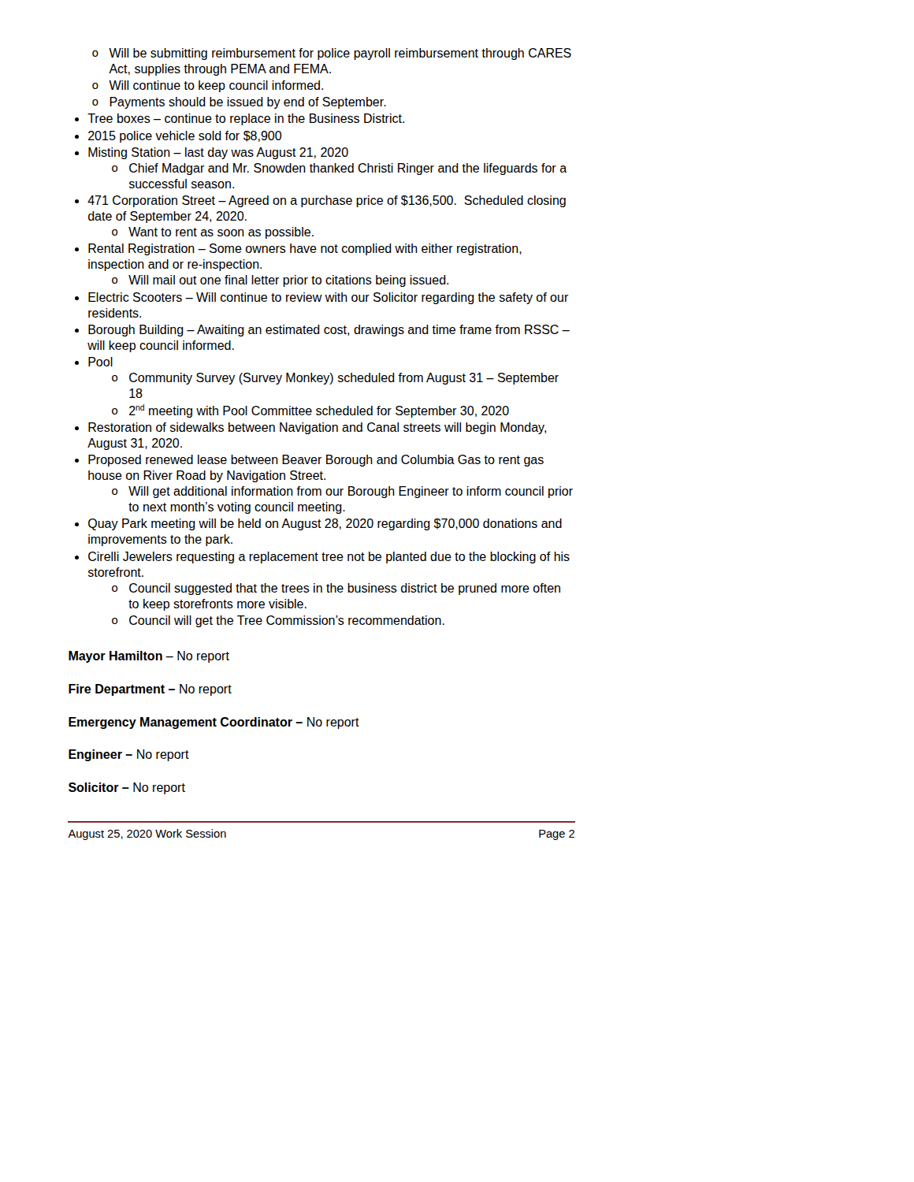Will be submitting reimbursement for police payroll reimbursement through CARES Act, supplies through PEMA and FEMA.
Will continue to keep council informed.
Payments should be issued by end of September.
Tree boxes – continue to replace in the Business District.
2015 police vehicle sold for $8,900
Misting Station – last day was August 21, 2020
Chief Madgar and Mr. Snowden thanked Christi Ringer and the lifeguards for a successful season.
471 Corporation Street – Agreed on a purchase price of $136,500. Scheduled closing date of September 24, 2020.
Want to rent as soon as possible.
Rental Registration – Some owners have not complied with either registration, inspection and or re-inspection.
Will mail out one final letter prior to citations being issued.
Electric Scooters – Will continue to review with our Solicitor regarding the safety of our residents.
Borough Building – Awaiting an estimated cost, drawings and time frame from RSSC – will keep council informed.
Pool
Community Survey (Survey Monkey) scheduled from August 31 – September 18
2nd meeting with Pool Committee scheduled for September 30, 2020
Restoration of sidewalks between Navigation and Canal streets will begin Monday, August 31, 2020.
Proposed renewed lease between Beaver Borough and Columbia Gas to rent gas house on River Road by Navigation Street.
Will get additional information from our Borough Engineer to inform council prior to next month’s voting council meeting.
Quay Park meeting will be held on August 28, 2020 regarding $70,000 donations and improvements to the park.
Cirelli Jewelers requesting a replacement tree not be planted due to the blocking of his storefront.
Council suggested that the trees in the business district be pruned more often to keep storefronts more visible.
Council will get the Tree Commission’s recommendation.
Mayor Hamilton – No report
Fire Department – No report
Emergency Management Coordinator – No report
Engineer – No report
Solicitor – No report
August 25, 2020 Work Session Page 2